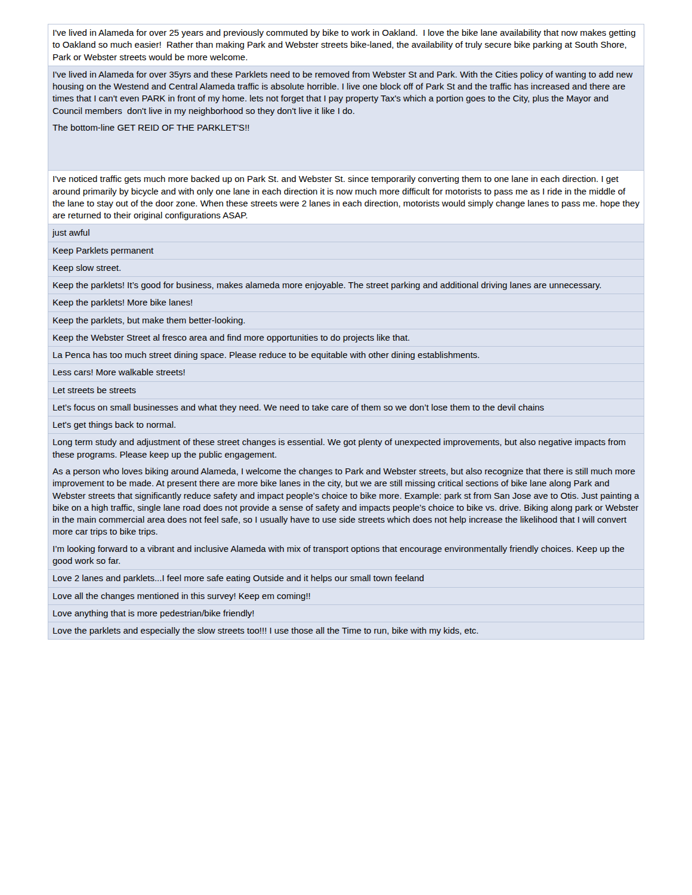| I've lived in Alameda for over 25 years and previously commuted by bike to work in Oakland. I love the bike lane availability that now makes getting to Oakland so much easier! Rather than making Park and Webster streets bike-laned, the availability of truly secure bike parking at South Shore, Park or Webster streets would be more welcome. |
| I've lived in Alameda for over 35yrs and these Parklets need to be removed from Webster St and Park. With the Cities policy of wanting to add new housing on the Westend and Central Alameda traffic is absolute horrible. I live one block off of Park St and the traffic has increased and there are times that I can't even PARK in front of my home. lets not forget that I pay property Tax's which a portion goes to the City, plus the Mayor and Council members don't live in my neighborhood so they don't live it like I do. The bottom-line GET REID OF THE PARKLET'S!! |
| I've noticed traffic gets much more backed up on Park St. and Webster St. since temporarily converting them to one lane in each direction. I get around primarily by bicycle and with only one lane in each direction it is now much more difficult for motorists to pass me as I ride in the middle of the lane to stay out of the door zone. When these streets were 2 lanes in each direction, motorists would simply change lanes to pass me. hope they are returned to their original configurations ASAP. |
| just awful |
| Keep Parklets permanent |
| Keep slow street. |
| Keep the parklets! It’s good for business, makes alameda more enjoyable. The street parking and additional driving lanes are unnecessary. |
| Keep the parklets! More bike lanes! |
| Keep the parklets, but make them better-looking. |
| Keep the Webster Street al fresco area and find more opportunities to do projects like that. |
| La Penca has too much street dining space. Please reduce to be equitable with other dining establishments. |
| Less cars! More walkable streets! |
| Let streets be streets |
| Let’s focus on small businesses and what they need. We need to take care of them so we don’t lose them to the devil chains |
| Let's get things back to normal. |
| Long term study and adjustment of these street changes is essential. We got plenty of unexpected improvements, but also negative impacts from these programs. Please keep up the public engagement. As a person who loves biking around Alameda, I welcome the changes to Park and Webster streets, but also recognize that there is still much more improvement to be made. At present there are more bike lanes in the city, but we are still missing critical sections of bike lane along Park and Webster streets that significantly reduce safety and impact people’s choice to bike more. Example: park st from San Jose ave to Otis. Just painting a bike on a high traffic, single lane road does not provide a sense of safety and impacts people’s choice to bike vs. drive. Biking along park or Webster in the main commercial area does not feel safe, so I usually have to use side streets which does not help increase the likelihood that I will convert more car trips to bike trips. I’m looking forward to a vibrant and inclusive Alameda with mix of transport options that encourage environmentally friendly choices. Keep up the good work so far. |
| Love 2 lanes and parklets...I feel more safe eating Outside and it helps our small town feeland |
| Love all the changes mentioned in this survey! Keep em coming!! |
| Love anything that is more pedestrian/bike friendly! |
| Love the parklets and especially the slow streets too!!! I use those all the Time to run, bike with my kids, etc. |